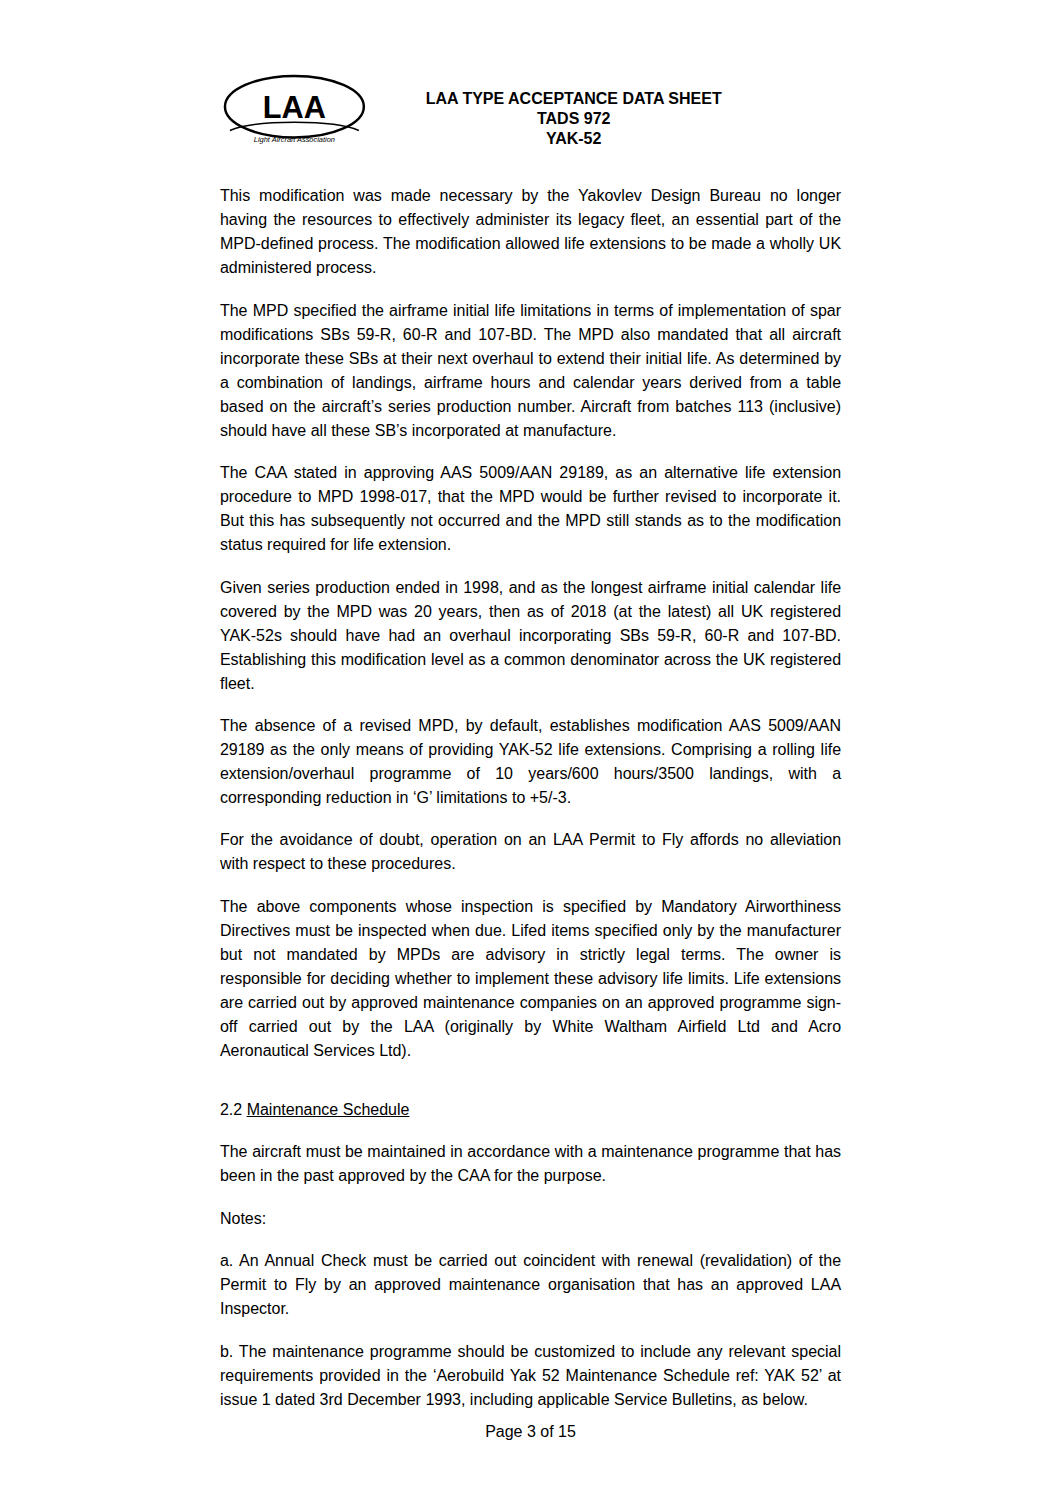Light Aircraft Association LAA logo LAA Light Aircraft Association
LAA TYPE ACCEPTANCE DATA SHEET
TADS 972
YAK-52
This modification was made necessary by the Yakovlev Design Bureau no longer having the resources to effectively administer its legacy fleet, an essential part of the MPD-defined process. The modification allowed life extensions to be made a wholly UK administered process.
The MPD specified the airframe initial life limitations in terms of implementation of spar modifications SBs 59-R, 60-R and 107-BD. The MPD also mandated that all aircraft incorporate these SBs at their next overhaul to extend their initial life. As determined by a combination of landings, airframe hours and calendar years derived from a table based on the aircraft’s series production number. Aircraft from batches 113 (inclusive) should have all these SB’s incorporated at manufacture.
The CAA stated in approving AAS 5009/AAN 29189, as an alternative life extension procedure to MPD 1998-017, that the MPD would be further revised to incorporate it. But this has subsequently not occurred and the MPD still stands as to the modification status required for life extension.
Given series production ended in 1998, and as the longest airframe initial calendar life covered by the MPD was 20 years, then as of 2018 (at the latest) all UK registered YAK-52s should have had an overhaul incorporating SBs 59-R, 60-R and 107-BD. Establishing this modification level as a common denominator across the UK registered fleet.
The absence of a revised MPD, by default, establishes modification AAS 5009/AAN 29189 as the only means of providing YAK-52 life extensions. Comprising a rolling life extension/overhaul programme of 10 years/600 hours/3500 landings, with a corresponding reduction in ‘G’ limitations to +5/-3.
For the avoidance of doubt, operation on an LAA Permit to Fly affords no alleviation with respect to these procedures.
The above components whose inspection is specified by Mandatory Airworthiness Directives must be inspected when due. Lifed items specified only by the manufacturer but not mandated by MPDs are advisory in strictly legal terms. The owner is responsible for deciding whether to implement these advisory life limits. Life extensions are carried out by approved maintenance companies on an approved programme sign-off carried out by the LAA (originally by White Waltham Airfield Ltd and Acro Aeronautical Services Ltd).
2.2 Maintenance Schedule
The aircraft must be maintained in accordance with a maintenance programme that has been in the past approved by the CAA for the purpose.
Notes:
a. An Annual Check must be carried out coincident with renewal (revalidation) of the Permit to Fly by an approved maintenance organisation that has an approved LAA Inspector.
b. The maintenance programme should be customized to include any relevant special requirements provided in the ‘Aerobuild Yak 52 Maintenance Schedule ref: YAK 52’ at issue 1 dated 3rd December 1993, including applicable Service Bulletins, as below.
Page 3 of 15